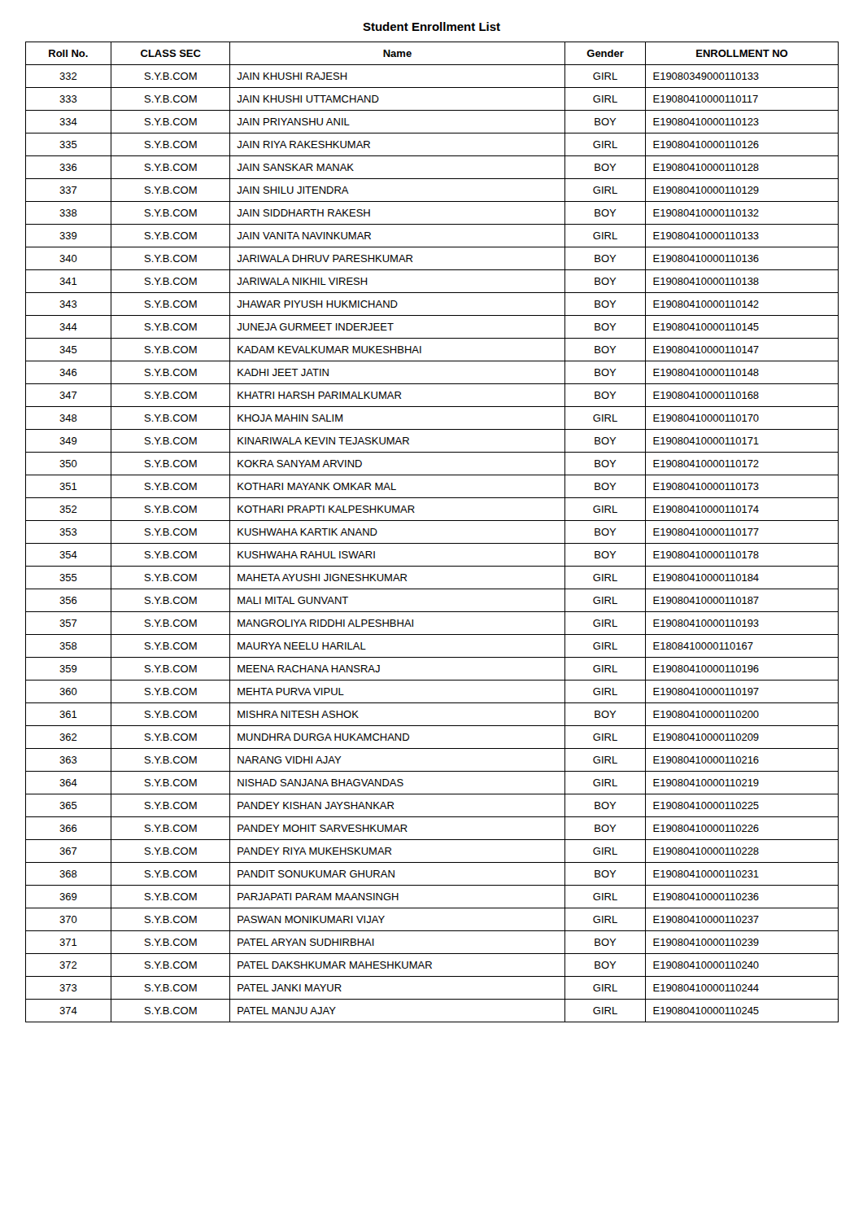Student Enrollment List
| Roll No. | CLASS SEC | Name | Gender | ENROLLMENT NO |
| --- | --- | --- | --- | --- |
| 332 | S.Y.B.COM | JAIN KHUSHI RAJESH | GIRL | E19080349000110133 |
| 333 | S.Y.B.COM | JAIN KHUSHI UTTAMCHAND | GIRL | E19080410000110117 |
| 334 | S.Y.B.COM | JAIN PRIYANSHU ANIL | BOY | E19080410000110123 |
| 335 | S.Y.B.COM | JAIN RIYA RAKESHKUMAR | GIRL | E19080410000110126 |
| 336 | S.Y.B.COM | JAIN SANSKAR MANAK | BOY | E19080410000110128 |
| 337 | S.Y.B.COM | JAIN SHILU JITENDRA | GIRL | E19080410000110129 |
| 338 | S.Y.B.COM | JAIN SIDDHARTH RAKESH | BOY | E19080410000110132 |
| 339 | S.Y.B.COM | JAIN VANITA NAVINKUMAR | GIRL | E19080410000110133 |
| 340 | S.Y.B.COM | JARIWALA DHRUV PARESHKUMAR | BOY | E19080410000110136 |
| 341 | S.Y.B.COM | JARIWALA NIKHIL VIRESH | BOY | E19080410000110138 |
| 343 | S.Y.B.COM | JHAWAR PIYUSH HUKMICHAND | BOY | E19080410000110142 |
| 344 | S.Y.B.COM | JUNEJA GURMEET INDERJEET | BOY | E19080410000110145 |
| 345 | S.Y.B.COM | KADAM KEVALKUMAR MUKESHBHAI | BOY | E19080410000110147 |
| 346 | S.Y.B.COM | KADHI JEET JATIN | BOY | E19080410000110148 |
| 347 | S.Y.B.COM | KHATRI HARSH PARIMALKUMAR | BOY | E19080410000110168 |
| 348 | S.Y.B.COM | KHOJA MAHIN SALIM | GIRL | E19080410000110170 |
| 349 | S.Y.B.COM | KINARIWALA KEVIN TEJASKUMAR | BOY | E19080410000110171 |
| 350 | S.Y.B.COM | KOKRA SANYAM ARVIND | BOY | E19080410000110172 |
| 351 | S.Y.B.COM | KOTHARI MAYANK OMKAR MAL | BOY | E19080410000110173 |
| 352 | S.Y.B.COM | KOTHARI PRAPTI KALPESHKUMAR | GIRL | E19080410000110174 |
| 353 | S.Y.B.COM | KUSHWAHA KARTIK ANAND | BOY | E19080410000110177 |
| 354 | S.Y.B.COM | KUSHWAHA RAHUL ISWARI | BOY | E19080410000110178 |
| 355 | S.Y.B.COM | MAHETA AYUSHI JIGNESHKUMAR | GIRL | E19080410000110184 |
| 356 | S.Y.B.COM | MALI MITAL GUNVANT | GIRL | E19080410000110187 |
| 357 | S.Y.B.COM | MANGROLIYA RIDDHI ALPESHBHAI | GIRL | E19080410000110193 |
| 358 | S.Y.B.COM | MAURYA NEELU HARILAL | GIRL | E1808410000110167 |
| 359 | S.Y.B.COM | MEENA RACHANA HANSRAJ | GIRL | E19080410000110196 |
| 360 | S.Y.B.COM | MEHTA PURVA VIPUL | GIRL | E19080410000110197 |
| 361 | S.Y.B.COM | MISHRA NITESH ASHOK | BOY | E19080410000110200 |
| 362 | S.Y.B.COM | MUNDHRA DURGA HUKAMCHAND | GIRL | E19080410000110209 |
| 363 | S.Y.B.COM | NARANG VIDHI AJAY | GIRL | E19080410000110216 |
| 364 | S.Y.B.COM | NISHAD SANJANA BHAGVANDAS | GIRL | E19080410000110219 |
| 365 | S.Y.B.COM | PANDEY KISHAN JAYSHANKAR | BOY | E19080410000110225 |
| 366 | S.Y.B.COM | PANDEY MOHIT SARVESHKUMAR | BOY | E19080410000110226 |
| 367 | S.Y.B.COM | PANDEY RIYA MUKEHSKUMAR | GIRL | E19080410000110228 |
| 368 | S.Y.B.COM | PANDIT SONUKUMAR GHURAN | BOY | E19080410000110231 |
| 369 | S.Y.B.COM | PARJAPATI PARAM MAANSINGH | GIRL | E19080410000110236 |
| 370 | S.Y.B.COM | PASWAN MONIKUMARI VIJAY | GIRL | E19080410000110237 |
| 371 | S.Y.B.COM | PATEL ARYAN SUDHIRBHAI | BOY | E19080410000110239 |
| 372 | S.Y.B.COM | PATEL DAKSHKUMAR MAHESHKUMAR | BOY | E19080410000110240 |
| 373 | S.Y.B.COM | PATEL JANKI MAYUR | GIRL | E19080410000110244 |
| 374 | S.Y.B.COM | PATEL MANJU AJAY | GIRL | E19080410000110245 |